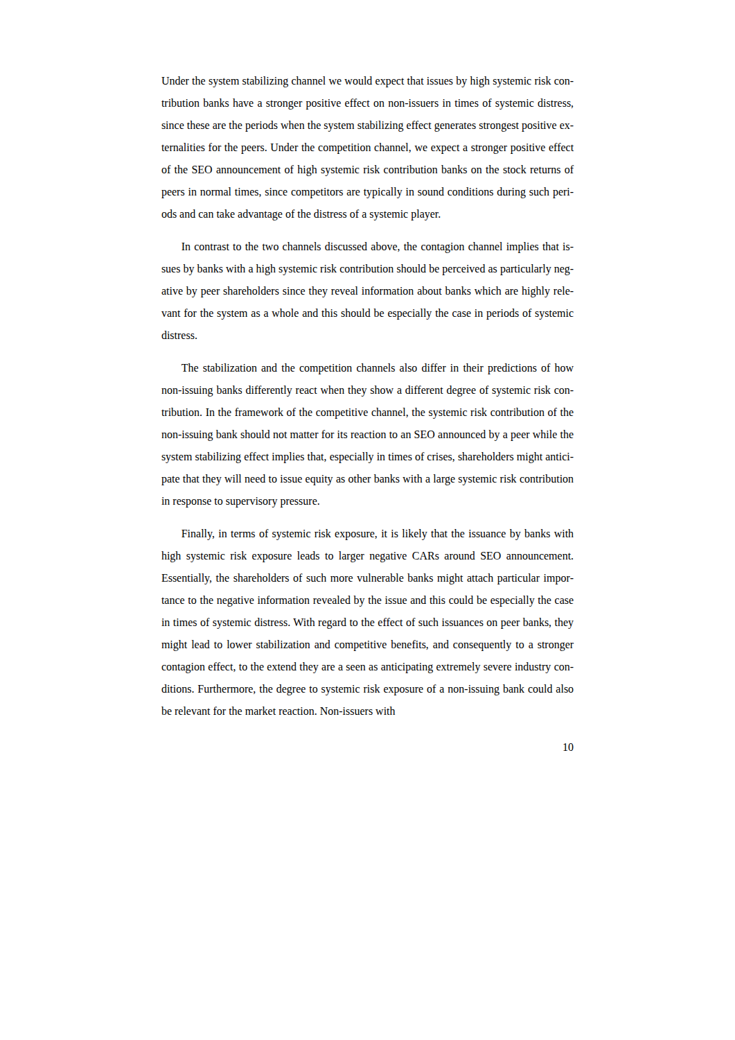Under the system stabilizing channel we would expect that issues by high systemic risk contribution banks have a stronger positive effect on non-issuers in times of systemic distress, since these are the periods when the system stabilizing effect generates strongest positive externalities for the peers. Under the competition channel, we expect a stronger positive effect of the SEO announcement of high systemic risk contribution banks on the stock returns of peers in normal times, since competitors are typically in sound conditions during such periods and can take advantage of the distress of a systemic player.
In contrast to the two channels discussed above, the contagion channel implies that issues by banks with a high systemic risk contribution should be perceived as particularly negative by peer shareholders since they reveal information about banks which are highly relevant for the system as a whole and this should be especially the case in periods of systemic distress.
The stabilization and the competition channels also differ in their predictions of how non-issuing banks differently react when they show a different degree of systemic risk contribution. In the framework of the competitive channel, the systemic risk contribution of the non-issuing bank should not matter for its reaction to an SEO announced by a peer while the system stabilizing effect implies that, especially in times of crises, shareholders might anticipate that they will need to issue equity as other banks with a large systemic risk contribution in response to supervisory pressure.
Finally, in terms of systemic risk exposure, it is likely that the issuance by banks with high systemic risk exposure leads to larger negative CARs around SEO announcement. Essentially, the shareholders of such more vulnerable banks might attach particular importance to the negative information revealed by the issue and this could be especially the case in times of systemic distress. With regard to the effect of such issuances on peer banks, they might lead to lower stabilization and competitive benefits, and consequently to a stronger contagion effect, to the extend they are a seen as anticipating extremely severe industry conditions. Furthermore, the degree to systemic risk exposure of a non-issuing bank could also be relevant for the market reaction. Non-issuers with
10